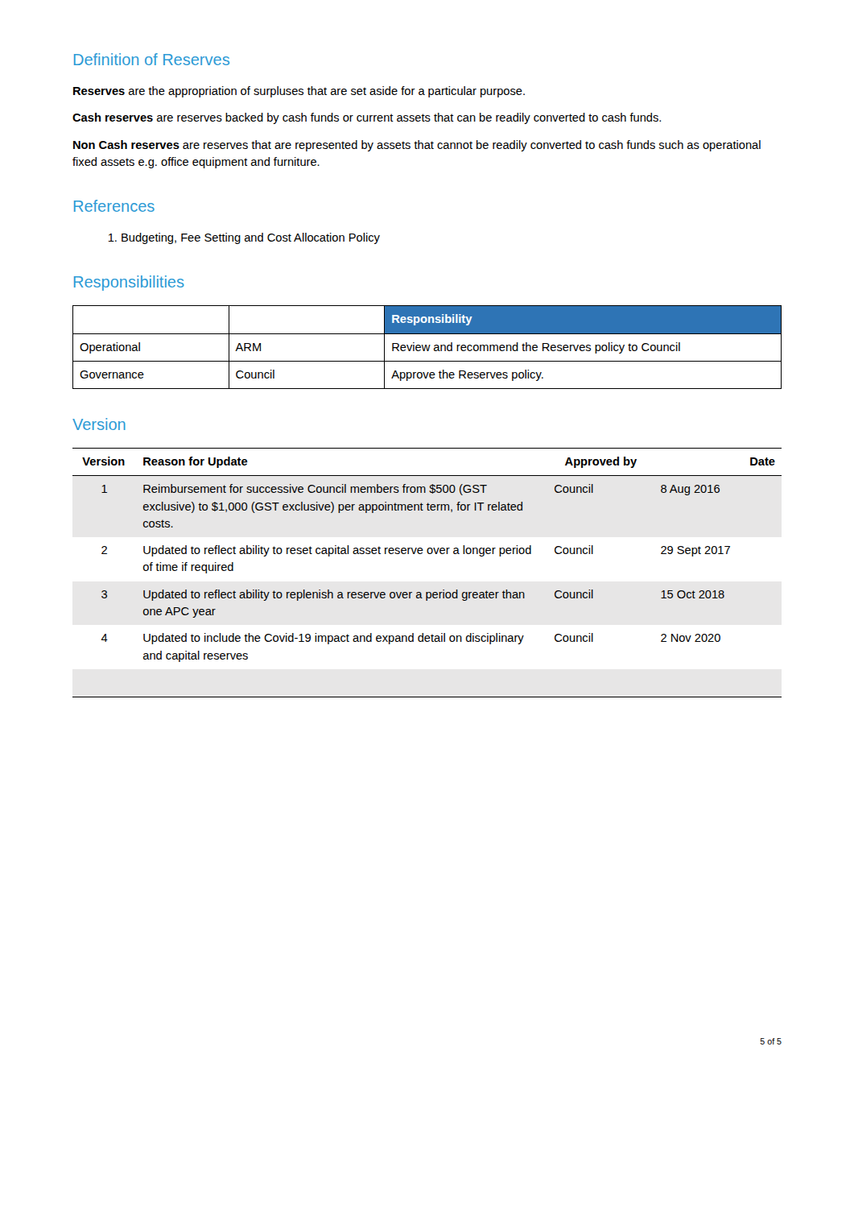Definition of Reserves
Reserves are the appropriation of surpluses that are set aside for a particular purpose.
Cash reserves are reserves backed by cash funds or current assets that can be readily converted to cash funds.
Non Cash reserves are reserves that are represented by assets that cannot be readily converted to cash funds such as operational fixed assets e.g. office equipment and furniture.
References
Budgeting, Fee Setting and Cost Allocation Policy
Responsibilities
| | | Responsibility |
| --- | --- | --- |
| Operational | ARM | Review and recommend the Reserves policy to Council |
| Governance | Council | Approve the Reserves policy. |
Version
| Version | Reason for Update | Approved by | Date |
| --- | --- | --- | --- |
| 1 | Reimbursement for successive Council members from $500 (GST exclusive) to $1,000 (GST exclusive) per appointment term, for IT related costs. | Council | 8 Aug 2016 |
| 2 | Updated to reflect ability to reset capital asset reserve over a longer period of time if required | Council | 29 Sept 2017 |
| 3 | Updated to reflect ability to replenish a reserve over a period greater than one APC year | Council | 15 Oct 2018 |
| 4 | Updated to include the Covid-19 impact and expand detail on disciplinary and capital reserves | Council | 2 Nov 2020 |
5 of 5